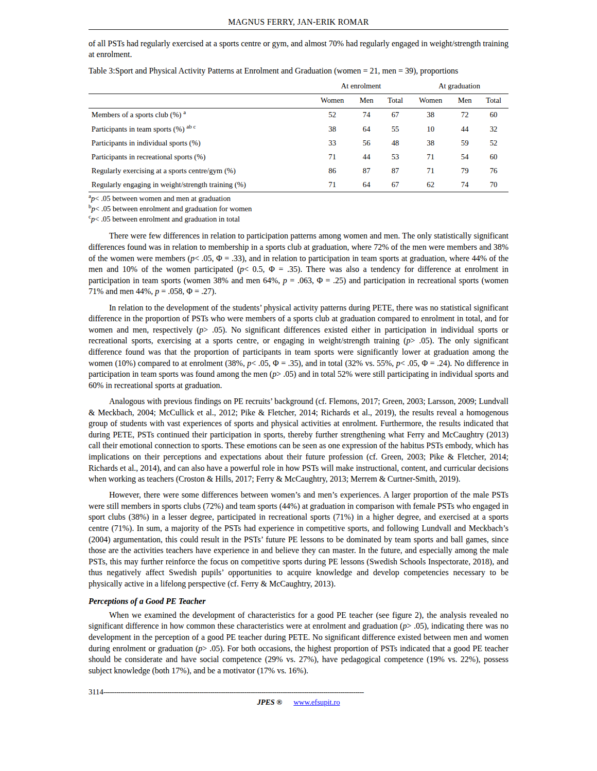MAGNUS FERRY, JAN-ERIK ROMAR
of all PSTs had regularly exercised at a sports centre or gym, and almost 70% had regularly engaged in weight/strength training at enrolment.
Table 3:Sport and Physical Activity Patterns at Enrolment and Graduation (women = 21, men = 39), proportions
| | At enrolment | At graduation |
| --- | --- | --- |
| | Women | Men | Total | Women | Men | Total |
| Members of a sports club (%) a | 52 | 74 | 67 | 38 | 72 | 60 |
| Participants in team sports (%) ab c | 38 | 64 | 55 | 10 | 44 | 32 |
| Participants in individual sports (%) | 33 | 56 | 48 | 38 | 59 | 52 |
| Participants in recreational sports (%) | 71 | 44 | 53 | 71 | 54 | 60 |
| Regularly exercising at a sports centre/gym (%) | 86 | 87 | 87 | 71 | 79 | 76 |
| Regularly engaging in weight/strength training (%) | 71 | 64 | 67 | 62 | 74 | 70 |
ap< .05 between women and men at graduation
bp< .05 between enrolment and graduation for women
cp< .05 between enrolment and graduation in total
There were few differences in relation to participation patterns among women and men. The only statistically significant differences found was in relation to membership in a sports club at graduation, where 72% of the men were members and 38% of the women were members (p< .05, Φ = .33), and in relation to participation in team sports at graduation, where 44% of the men and 10% of the women participated (p< 0.5, Φ = .35). There was also a tendency for difference at enrolment in participation in team sports (women 38% and men 64%, p = .063, Φ = .25) and participation in recreational sports (women 71% and men 44%, p = .058, Φ = .27).
In relation to the development of the students’ physical activity patterns during PETE, there was no statistical significant difference in the proportion of PSTs who were members of a sports club at graduation compared to enrolment in total, and for women and men, respectively (p> .05). No significant differences existed either in participation in individual sports or recreational sports, exercising at a sports centre, or engaging in weight/strength training (p> .05). The only significant difference found was that the proportion of participants in team sports were significantly lower at graduation among the women (10%) compared to at enrolment (38%, p< .05, Φ = .35), and in total (32% vs. 55%, p< .05, Φ = .24). No difference in participation in team sports was found among the men (p> .05) and in total 52% were still participating in individual sports and 60% in recreational sports at graduation.
Analogous with previous findings on PE recruits’ background (cf. Flemons, 2017; Green, 2003; Larsson, 2009; Lundvall & Meckbach, 2004; McCullick et al., 2012; Pike & Fletcher, 2014; Richards et al., 2019), the results reveal a homogenous group of students with vast experiences of sports and physical activities at enrolment. Furthermore, the results indicated that during PETE, PSTs continued their participation in sports, thereby further strengthening what Ferry and McCaughtry (2013) call their emotional connection to sports. These emotions can be seen as one expression of the habitus PSTs embody, which has implications on their perceptions and expectations about their future profession (cf. Green, 2003; Pike & Fletcher, 2014; Richards et al., 2014), and can also have a powerful role in how PSTs will make instructional, content, and curricular decisions when working as teachers (Croston & Hills, 2017; Ferry & McCaughtry, 2013; Merrem & Curtner-Smith, 2019).
However, there were some differences between women’s and men’s experiences. A larger proportion of the male PSTs were still members in sports clubs (72%) and team sports (44%) at graduation in comparison with female PSTs who engaged in sport clubs (38%) in a lesser degree, participated in recreational sports (71%) in a higher degree, and exercised at a sports centre (71%). In sum, a majority of the PSTs had experience in competitive sports, and following Lundvall and Meckbach’s (2004) argumentation, this could result in the PSTs’ future PE lessons to be dominated by team sports and ball games, since those are the activities teachers have experience in and believe they can master. In the future, and especially among the male PSTs, this may further reinforce the focus on competitive sports during PE lessons (Swedish Schools Inspectorate, 2018), and thus negatively affect Swedish pupils’ opportunities to acquire knowledge and develop competencies necessary to be physically active in a lifelong perspective (cf. Ferry & McCaughtry, 2013).
Perceptions of a Good PE Teacher
When we examined the development of characteristics for a good PE teacher (see figure 2), the analysis revealed no significant difference in how common these characteristics were at enrolment and graduation (p> .05), indicating there was no development in the perception of a good PE teacher during PETE. No significant difference existed between men and women during enrolment or graduation (p> .05). For both occasions, the highest proportion of PSTs indicated that a good PE teacher should be considerate and have social competence (29% vs. 27%), have pedagogical competence (19% vs. 22%), possess subject knowledge (both 17%), and be a motivator (17% vs. 16%).
3114--------------------------------------------------------------------------------------------------------------------------
JPES ® www.efsupit.ro